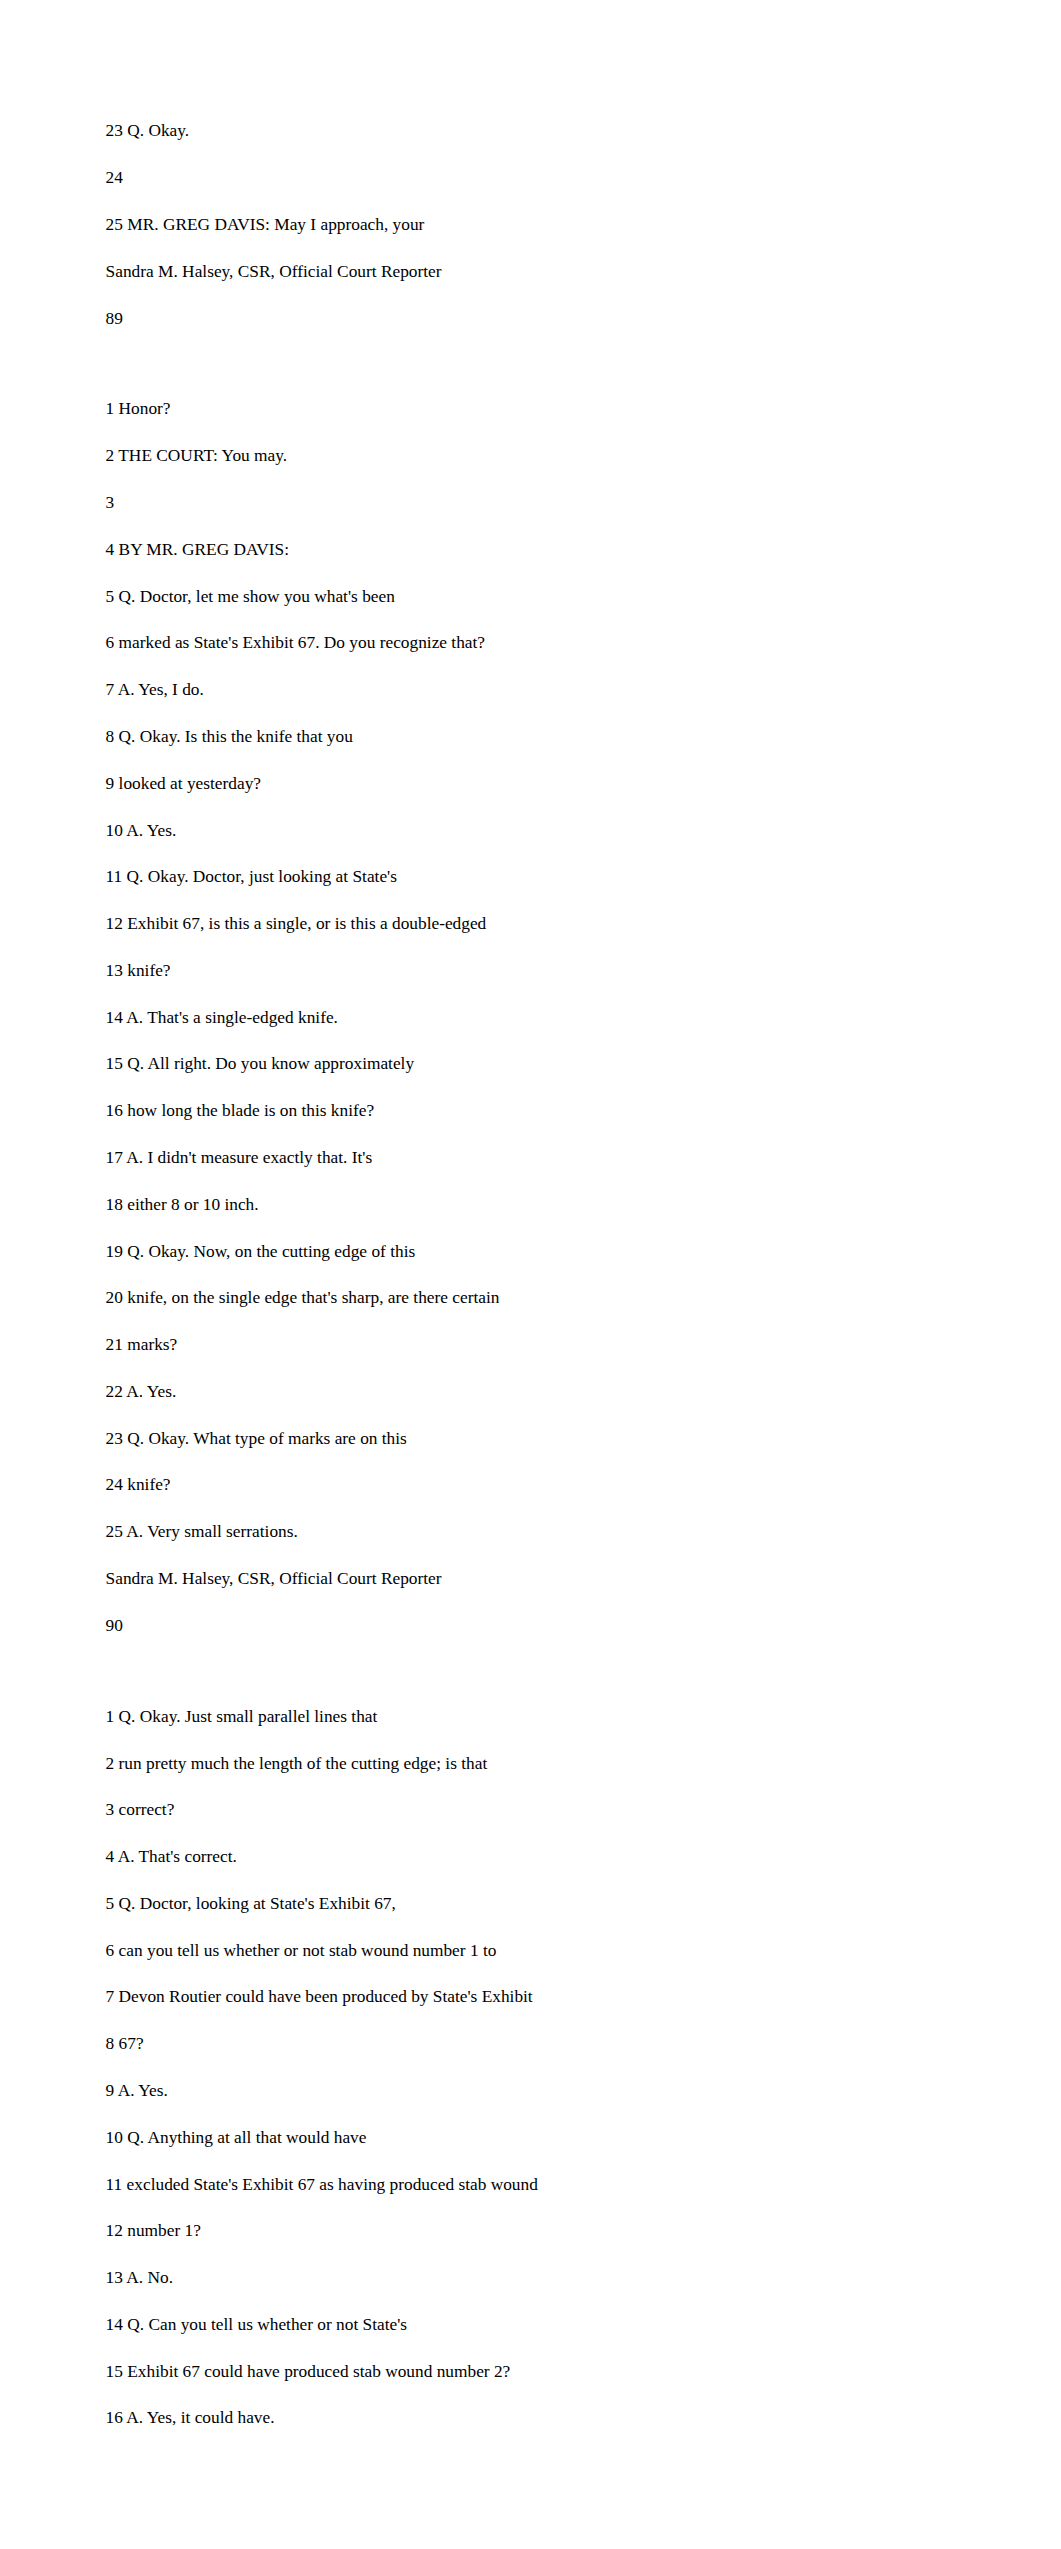23 Q. Okay.
24
25 MR. GREG DAVIS: May I approach, your
Sandra M. Halsey, CSR, Official Court Reporter
89
1 Honor?
2 THE COURT: You may.
3
4 BY MR. GREG DAVIS:
5 Q. Doctor, let me show you what's been
6 marked as State's Exhibit 67. Do you recognize that?
7 A. Yes, I do.
8 Q. Okay. Is this the knife that you
9 looked at yesterday?
10 A. Yes.
11 Q. Okay. Doctor, just looking at State's
12 Exhibit 67, is this a single, or is this a double-edged
13 knife?
14 A. That's a single-edged knife.
15 Q. All right. Do you know approximately
16 how long the blade is on this knife?
17 A. I didn't measure exactly that. It's
18 either 8 or 10 inch.
19 Q. Okay. Now, on the cutting edge of this
20 knife, on the single edge that's sharp, are there certain
21 marks?
22 A. Yes.
23 Q. Okay. What type of marks are on this
24 knife?
25 A. Very small serrations.
Sandra M. Halsey, CSR, Official Court Reporter
90
1 Q. Okay. Just small parallel lines that
2 run pretty much the length of the cutting edge; is that
3 correct?
4 A. That's correct.
5 Q. Doctor, looking at State's Exhibit 67,
6 can you tell us whether or not stab wound number 1 to
7 Devon Routier could have been produced by State's Exhibit
8 67?
9 A. Yes.
10 Q. Anything at all that would have
11 excluded State's Exhibit 67 as having produced stab wound
12 number 1?
13 A. No.
14 Q. Can you tell us whether or not State's
15 Exhibit 67 could have produced stab wound number 2?
16 A. Yes, it could have.